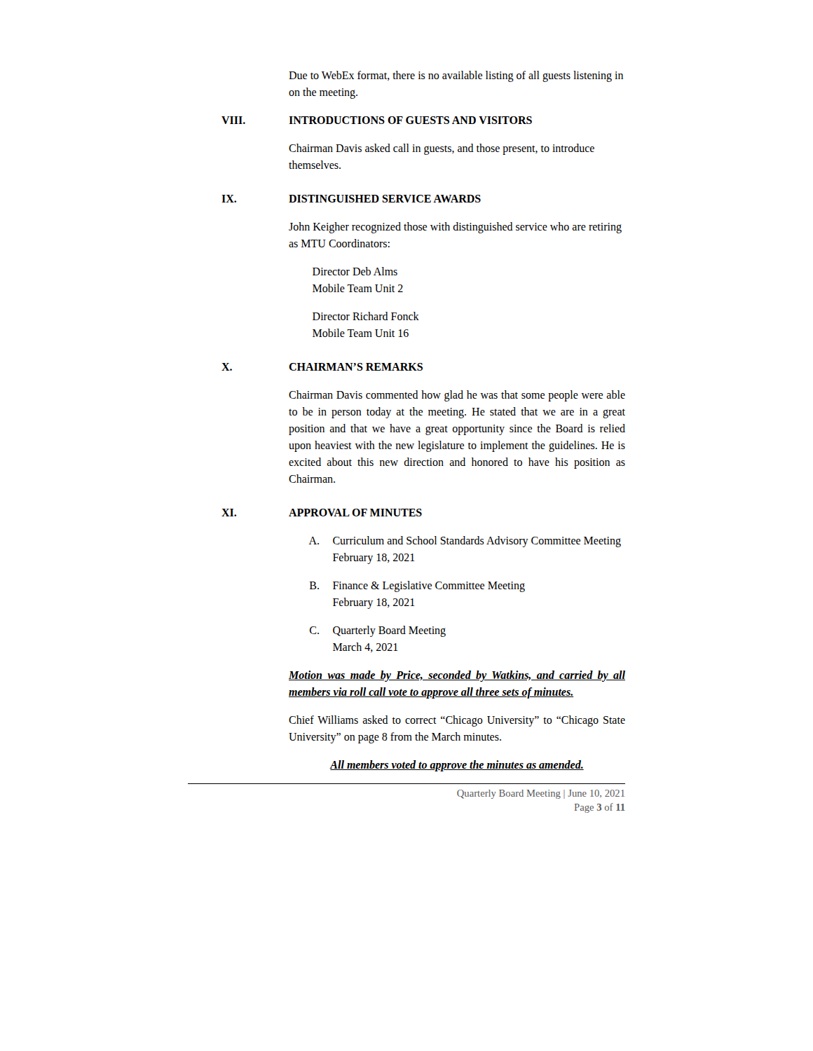Due to WebEx format, there is no available listing of all guests listening in on the meeting.
VIII. INTRODUCTIONS OF GUESTS AND VISITORS
Chairman Davis asked call in guests, and those present, to introduce themselves.
IX. DISTINGUISHED SERVICE AWARDS
John Keigher recognized those with distinguished service who are retiring as MTU Coordinators:
Director Deb Alms
Mobile Team Unit 2
Director Richard Fonck
Mobile Team Unit 16
X. CHAIRMAN’S REMARKS
Chairman Davis commented how glad he was that some people were able to be in person today at the meeting. He stated that we are in a great position and that we have a great opportunity since the Board is relied upon heaviest with the new legislature to implement the guidelines. He is excited about this new direction and honored to have his position as Chairman.
XI. APPROVAL OF MINUTES
Curriculum and School Standards Advisory Committee Meeting
February 18, 2021
Finance & Legislative Committee Meeting
February 18, 2021
Quarterly Board Meeting
March 4, 2021
Motion was made by Price, seconded by Watkins, and carried by all members via roll call vote to approve all three sets of minutes.
Chief Williams asked to correct “Chicago University” to “Chicago State University” on page 8 from the March minutes.
All members voted to approve the minutes as amended.
Quarterly Board Meeting | June 10, 2021 Page 3 of 11